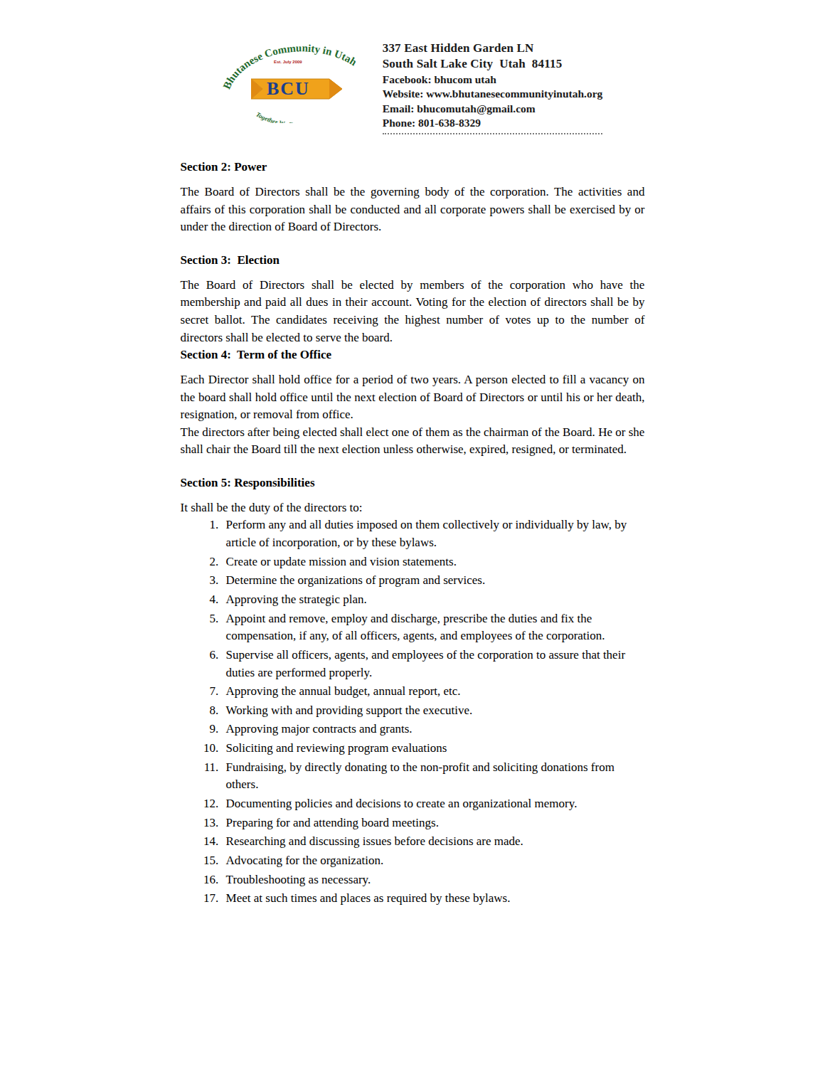Bhutanese Community in Utah Est. July 2009 BCU Together We Can
337 East Hidden Garden LN
South Salt Lake City Utah 84115
Facebook: bhucom utah
Website: www.bhutanesecommunityinutah.org
Email: bhucomutah@gmail.com
Phone: 801-638-8329
Section 2: Power
The Board of Directors shall be the governing body of the corporation. The activities and affairs of this corporation shall be conducted and all corporate powers shall be exercised by or under the direction of Board of Directors.
Section 3: Election
The Board of Directors shall be elected by members of the corporation who have the membership and paid all dues in their account. Voting for the election of directors shall be by secret ballot. The candidates receiving the highest number of votes up to the number of directors shall be elected to serve the board.
Section 4: Term of the Office
Each Director shall hold office for a period of two years. A person elected to fill a vacancy on the board shall hold office until the next election of Board of Directors or until his or her death, resignation, or removal from office.
The directors after being elected shall elect one of them as the chairman of the Board. He or she shall chair the Board till the next election unless otherwise, expired, resigned, or terminated.
Section 5: Responsibilities
It shall be the duty of the directors to:
Perform any and all duties imposed on them collectively or individually by law, by article of incorporation, or by these bylaws.
Create or update mission and vision statements.
Determine the organizations of program and services.
Approving the strategic plan.
Appoint and remove, employ and discharge, prescribe the duties and fix the compensation, if any, of all officers, agents, and employees of the corporation.
Supervise all officers, agents, and employees of the corporation to assure that their duties are performed properly.
Approving the annual budget, annual report, etc.
Working with and providing support the executive.
Approving major contracts and grants.
Soliciting and reviewing program evaluations
Fundraising, by directly donating to the non-profit and soliciting donations from others.
Documenting policies and decisions to create an organizational memory.
Preparing for and attending board meetings.
Researching and discussing issues before decisions are made.
Advocating for the organization.
Troubleshooting as necessary.
Meet at such times and places as required by these bylaws.